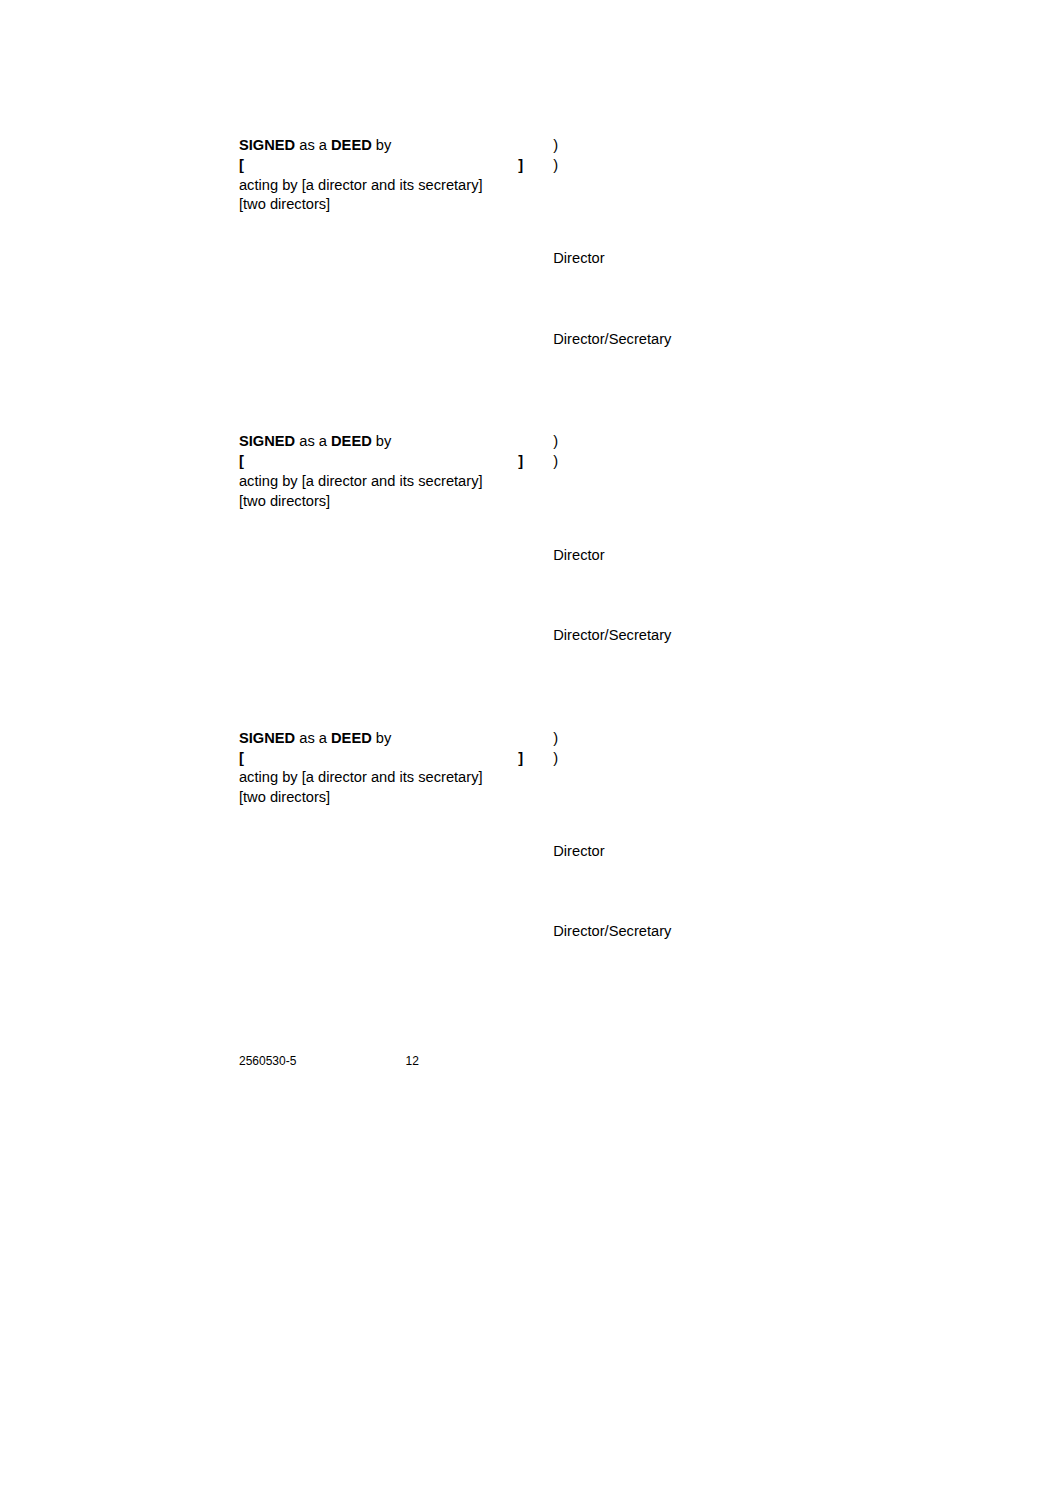| SIGNED as a DEED by [ | ] | ) ) |
acting by [a director and its secretary]
[two directors]
Director
Director/Secretary
| SIGNED as a DEED by [ | ] | ) ) |
acting by [a director and its secretary]
[two directors]
Director
Director/Secretary
| SIGNED as a DEED by [ | ] | ) ) |
acting by [a director and its secretary]
[two directors]
Director
Director/Secretary
2560530-5 12